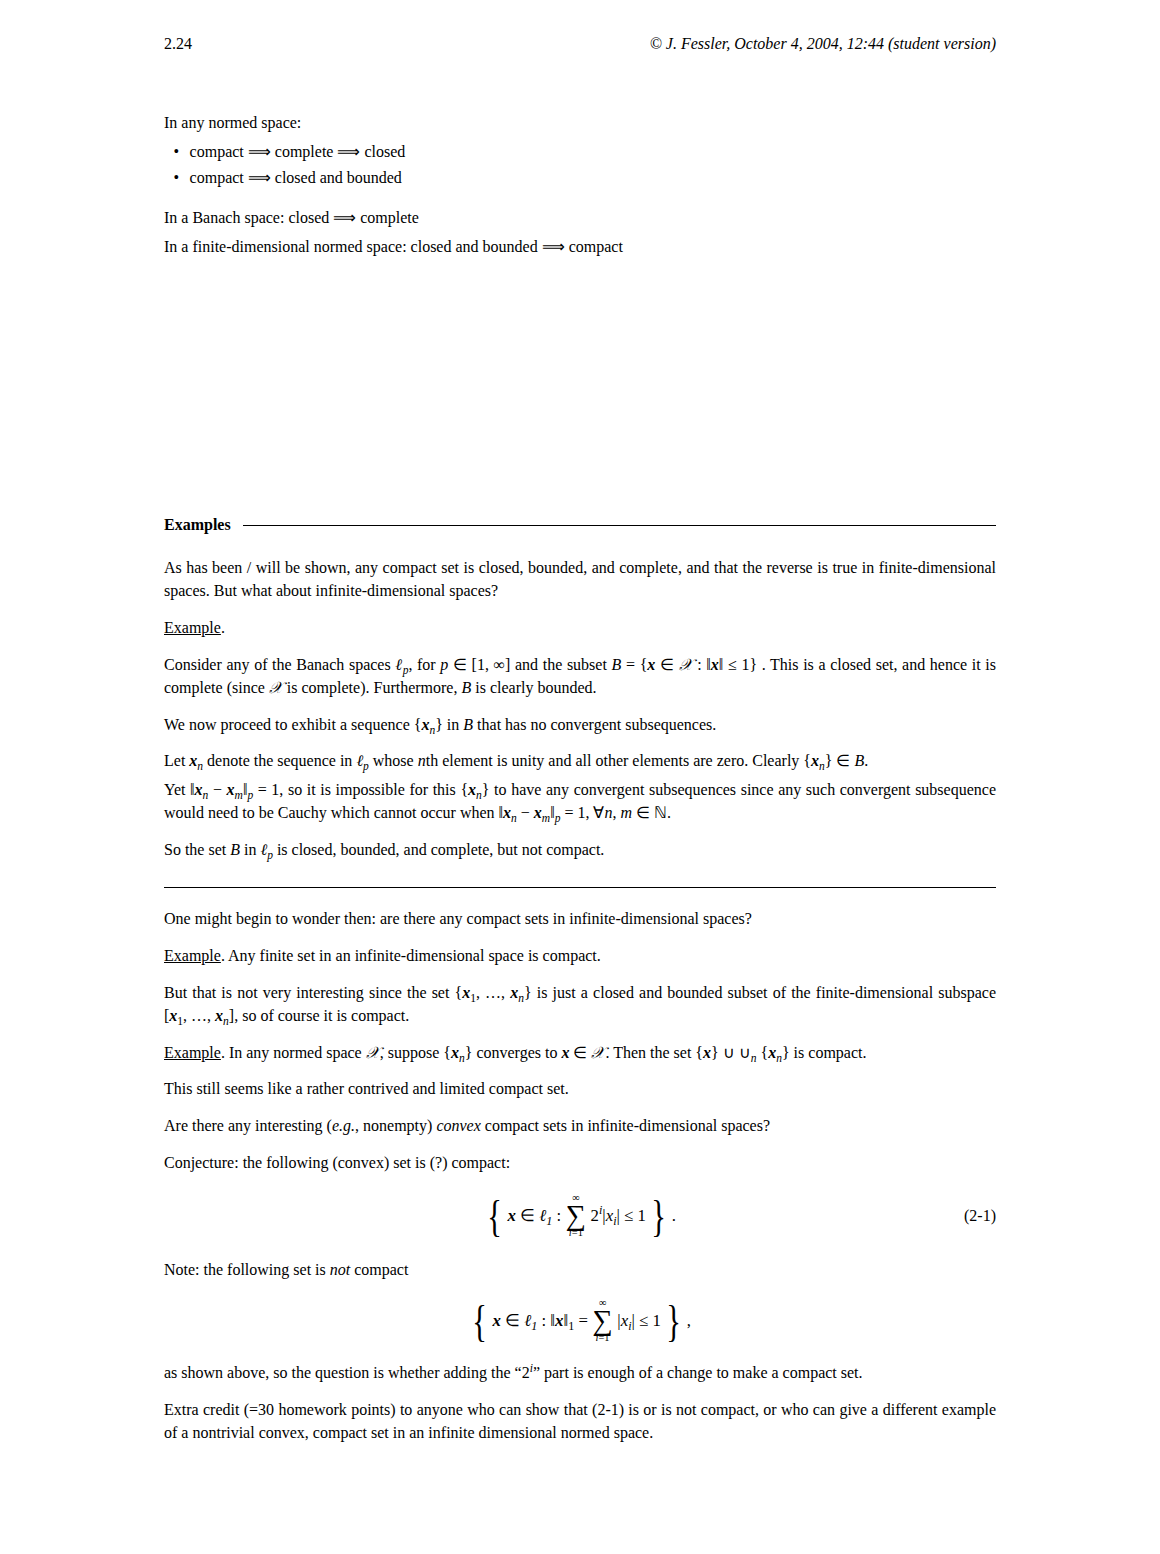2.24 © J. Fessler, October 4, 2004, 12:44 (student version)
In any normed space:
compact ⟹ complete ⟹ closed
compact ⟹ closed and bounded
In a Banach space: closed ⟹ complete
In a finite-dimensional normed space: closed and bounded ⟹ compact
Examples
As has been / will be shown, any compact set is closed, bounded, and complete, and that the reverse is true in finite-dimensional spaces. But what about infinite-dimensional spaces?
Example.
Consider any of the Banach spaces ℓp, for p ∈ [1, ∞] and the subset B = {x ∈ 𝒳 : ‖x‖ ≤ 1} . This is a closed set, and hence it is complete (since 𝒳 is complete). Furthermore, B is clearly bounded.
We now proceed to exhibit a sequence {xn} in B that has no convergent subsequences.
Let xn denote the sequence in ℓp whose nth element is unity and all other elements are zero. Clearly {xn} ∈ B.
Yet ‖xn − xm‖p = 1, so it is impossible for this {xn} to have any convergent subsequences since any such convergent subsequence would need to be Cauchy which cannot occur when ‖xn − xm‖p = 1, ∀n, m ∈ ℕ.
So the set B in ℓp is closed, bounded, and complete, but not compact.
One might begin to wonder then: are there any compact sets in infinite-dimensional spaces?
Example. Any finite set in an infinite-dimensional space is compact.
But that is not very interesting since the set {x1, …, xn} is just a closed and bounded subset of the finite-dimensional subspace [x1, …, xn], so of course it is compact.
Example. In any normed space 𝒳, suppose {xn} converges to x ∈ 𝒳. Then the set {x} ∪ ∪n {xn} is compact.
This still seems like a rather contrived and limited compact set.
Are there any interesting (e.g., nonempty) convex compact sets in infinite-dimensional spaces?
Conjecture: the following (convex) set is (?) compact:
{ x ∈ ℓ1 : ∞ ∑ i=1 2i|xi| ≤ 1 } . (2-1)
Note: the following set is not compact
{ x ∈ ℓ1 : ‖x‖1 = ∞ ∑ i=1 |xi| ≤ 1 } ,
as shown above, so the question is whether adding the “2i” part is enough of a change to make a compact set.
Extra credit (=30 homework points) to anyone who can show that (2-1) is or is not compact, or who can give a different example of a nontrivial convex, compact set in an infinite dimensional normed space.